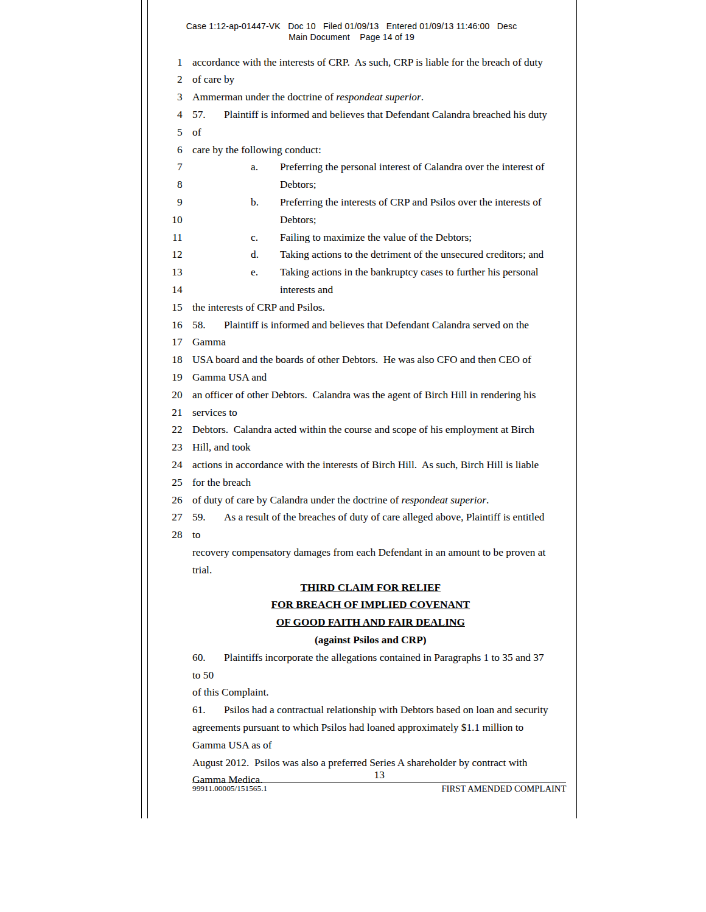Case 1:12-ap-01447-VK Doc 10 Filed 01/09/13 Entered 01/09/13 11:46:00 Desc Main Document Page 14 of 19
1
2
3
4
5
6
7
8
9
10
11
12
13
14
15
16
17
18
19
20
21
22
23
24
25
26
27
28
accordance with the interests of CRP. As such, CRP is liable for the breach of duty of care by
Ammerman under the doctrine of respondeat superior.
57. Plaintiff is informed and believes that Defendant Calandra breached his duty of
care by the following conduct:
a. Preferring the personal interest of Calandra over the interest of Debtors;
b. Preferring the interests of CRP and Psilos over the interests of Debtors;
c. Failing to maximize the value of the Debtors;
d. Taking actions to the detriment of the unsecured creditors; and
e. Taking actions in the bankruptcy cases to further his personal interests and
the interests of CRP and Psilos.
58. Plaintiff is informed and believes that Defendant Calandra served on the Gamma
USA board and the boards of other Debtors. He was also CFO and then CEO of Gamma USA and
an officer of other Debtors. Calandra was the agent of Birch Hill in rendering his services to
Debtors. Calandra acted within the course and scope of his employment at Birch Hill, and took
actions in accordance with the interests of Birch Hill. As such, Birch Hill is liable for the breach
of duty of care by Calandra under the doctrine of respondeat superior.
59. As a result of the breaches of duty of care alleged above, Plaintiff is entitled to
recovery compensatory damages from each Defendant in an amount to be proven at trial.
THIRD CLAIM FOR RELIEF
FOR BREACH OF IMPLIED COVENANT
OF GOOD FAITH AND FAIR DEALING
(against Psilos and CRP)
60. Plaintiffs incorporate the allegations contained in Paragraphs 1 to 35 and 37 to 50
of this Complaint.
61. Psilos had a contractual relationship with Debtors based on loan and security
agreements pursuant to which Psilos had loaned approximately $1.1 million to Gamma USA as of
August 2012. Psilos was also a preferred Series A shareholder by contract with Gamma Medica.
13
99911.00005/151565.1 FIRST AMENDED COMPLAINT